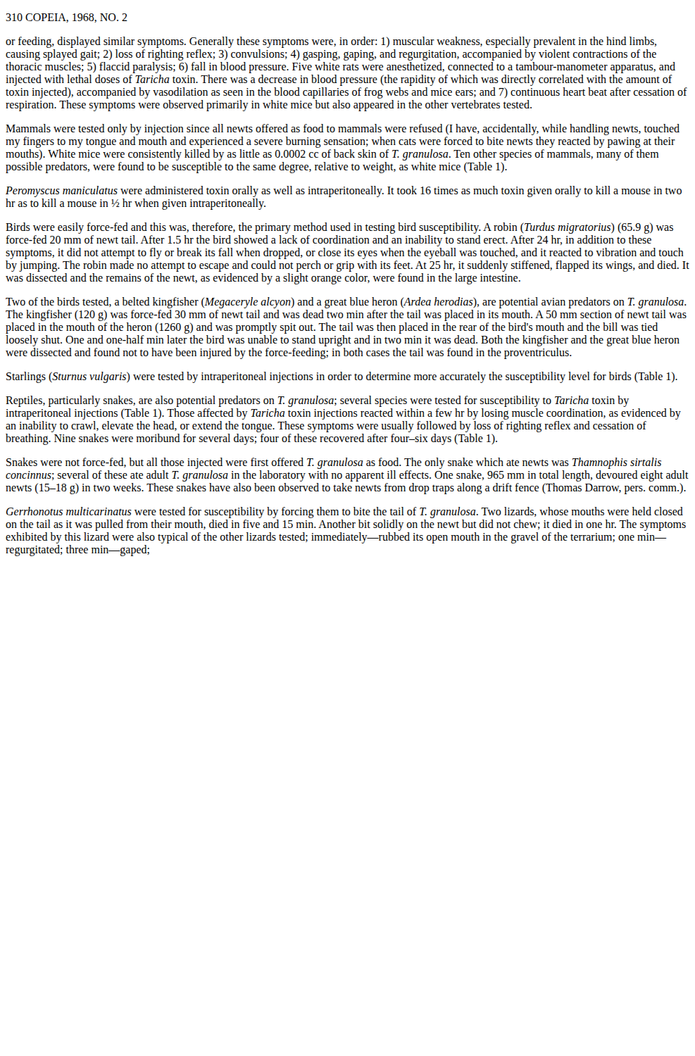310 COPEIA, 1968, NO. 2
or feeding, displayed similar symptoms. Generally these symptoms were, in order: 1) muscular weakness, especially prevalent in the hind limbs, causing splayed gait; 2) loss of righting reflex; 3) convulsions; 4) gasping, gaping, and regurgitation, accompanied by violent contractions of the thoracic muscles; 5) flaccid paralysis; 6) fall in blood pressure. Five white rats were anesthetized, connected to a tambour-manometer apparatus, and injected with lethal doses of Taricha toxin. There was a decrease in blood pressure (the rapidity of which was directly correlated with the amount of toxin injected), accompanied by vasodilation as seen in the blood capillaries of frog webs and mice ears; and 7) continuous heart beat after cessation of respiration. These symptoms were observed primarily in white mice but also appeared in the other vertebrates tested.
Mammals were tested only by injection since all newts offered as food to mammals were refused (I have, accidentally, while handling newts, touched my fingers to my tongue and mouth and experienced a severe burning sensation; when cats were forced to bite newts they reacted by pawing at their mouths). White mice were consistently killed by as little as 0.0002 cc of back skin of T. granulosa. Ten other species of mammals, many of them possible predators, were found to be susceptible to the same degree, relative to weight, as white mice (Table 1).
Peromyscus maniculatus were administered toxin orally as well as intraperitoneally. It took 16 times as much toxin given orally to kill a mouse in two hr as to kill a mouse in ½ hr when given intraperitoneally.
Birds were easily force-fed and this was, therefore, the primary method used in testing bird susceptibility. A robin (Turdus migratorius) (65.9 g) was force-fed 20 mm of newt tail. After 1.5 hr the bird showed a lack of coordination and an inability to stand erect. After 24 hr, in addition to these symptoms, it did not attempt to fly or break its fall when dropped, or close its eyes when the eyeball was touched, and it reacted to vibration and touch by jumping. The robin made no attempt to escape and could not perch or grip with its feet. At 25 hr, it suddenly stiffened, flapped its wings, and died. It was dissected and the remains of the newt, as evidenced by a slight orange color, were found in the large intestine.
Two of the birds tested, a belted kingfisher (Megaceryle alcyon) and a great blue heron (Ardea herodias), are potential avian predators on T. granulosa. The kingfisher (120 g) was force-fed 30 mm of newt tail and was dead two min after the tail was placed in its mouth. A 50 mm section of newt tail was placed in the mouth of the heron (1260 g) and was promptly spit out. The tail was then placed in the rear of the bird's mouth and the bill was tied loosely shut. One and one-half min later the bird was unable to stand upright and in two min it was dead. Both the kingfisher and the great blue heron were dissected and found not to have been injured by the force-feeding; in both cases the tail was found in the proventriculus.
Starlings (Sturnus vulgaris) were tested by intraperitoneal injections in order to determine more accurately the susceptibility level for birds (Table 1).
Reptiles, particularly snakes, are also potential predators on T. granulosa; several species were tested for susceptibility to Taricha toxin by intraperitoneal injections (Table 1). Those affected by Taricha toxin injections reacted within a few hr by losing muscle coordination, as evidenced by an inability to crawl, elevate the head, or extend the tongue. These symptoms were usually followed by loss of righting reflex and cessation of breathing. Nine snakes were moribund for several days; four of these recovered after four–six days (Table 1).
Snakes were not force-fed, but all those injected were first offered T. granulosa as food. The only snake which ate newts was Thamnophis sirtalis concinnus; several of these ate adult T. granulosa in the laboratory with no apparent ill effects. One snake, 965 mm in total length, devoured eight adult newts (15–18 g) in two weeks. These snakes have also been observed to take newts from drop traps along a drift fence (Thomas Darrow, pers. comm.).
Gerrhonotus multicarinatus were tested for susceptibility by forcing them to bite the tail of T. granulosa. Two lizards, whose mouths were held closed on the tail as it was pulled from their mouth, died in five and 15 min. Another bit solidly on the newt but did not chew; it died in one hr. The symptoms exhibited by this lizard were also typical of the other lizards tested; immediately—rubbed its open mouth in the gravel of the terrarium; one min—regurgitated; three min—gaped;